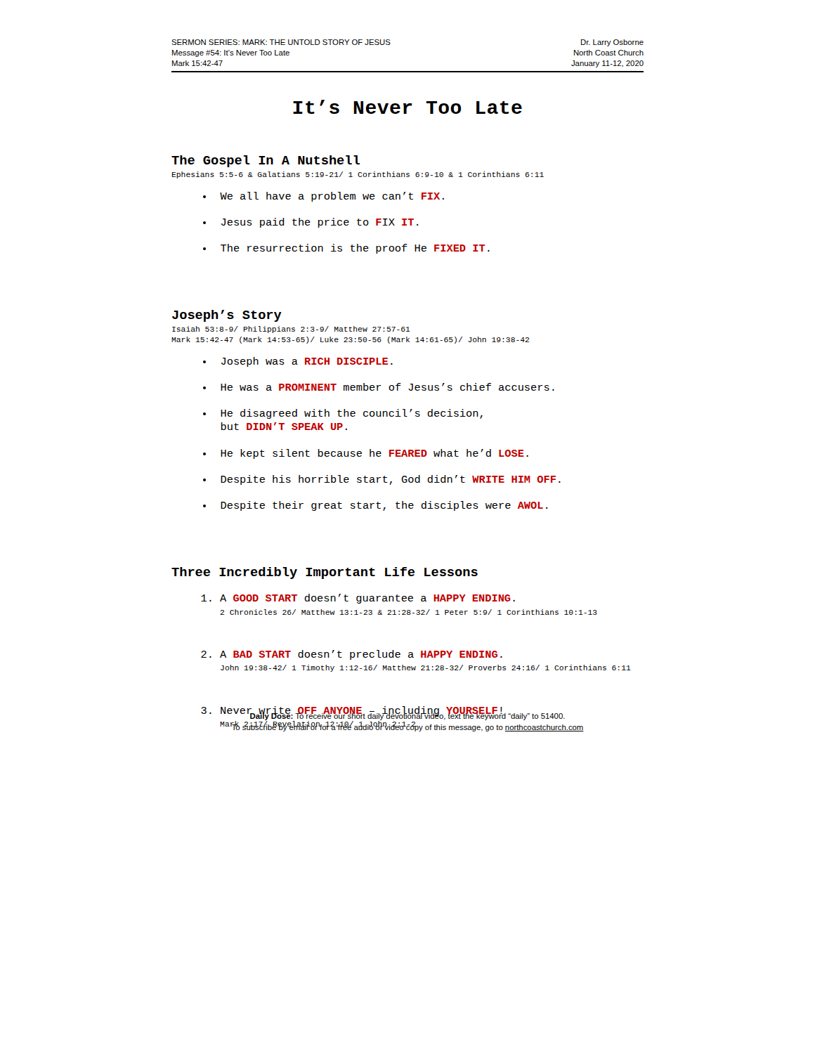| SERMON SERIES: MARK: THE UNTOLD STORY OF JESUS | Dr. Larry Osborne |
| Message #54: It’s Never Too Late | North Coast Church |
| Mark 15:42-47 | January 11-12, 2020 |
It’s Never Too Late
The Gospel In A Nutshell
Ephesians 5:5-6 & Galatians 5:19-21/ 1 Corinthians 6:9-10 & 1 Corinthians 6:11
We all have a problem we can’t FIX.
Jesus paid the price to FIX IT.
The resurrection is the proof He FIXED IT.
Joseph’s Story
Isaiah 53:8-9/ Philippians 2:3-9/ Matthew 27:57-61
Mark 15:42-47 (Mark 14:53-65)/ Luke 23:50-56 (Mark 14:61-65)/ John 19:38-42
Joseph was a RICH DISCIPLE.
He was a PROMINENT member of Jesus’s chief accusers.
He disagreed with the council’s decision,
but DIDN’T SPEAK UP.
He kept silent because he FEARED what he’d LOSE.
Despite his horrible start, God didn’t WRITE HIM OFF.
Despite their great start, the disciples were AWOL.
Three Incredibly Important Life Lessons
A GOOD START doesn’t guarantee a HAPPY ENDING. 2 Chronicles 26/ Matthew 13:1-23 & 21:28-32/ 1 Peter 5:9/ 1 Corinthians 10:1-13
A BAD START doesn’t preclude a HAPPY ENDING. John 19:38-42/ 1 Timothy 1:12-16/ Matthew 21:28-32/ Proverbs 24:16/ 1 Corinthians 6:11
Never write OFF ANYONE – including YOURSELF! Mark 2:17/ Revelation 12:10/ 1 John 2:1-2
Daily Dose: To receive our short daily devotional video, text the keyword “daily” to 51400.
To subscribe by email or for a free audio or video copy of this message, go to northcoastchurch.com